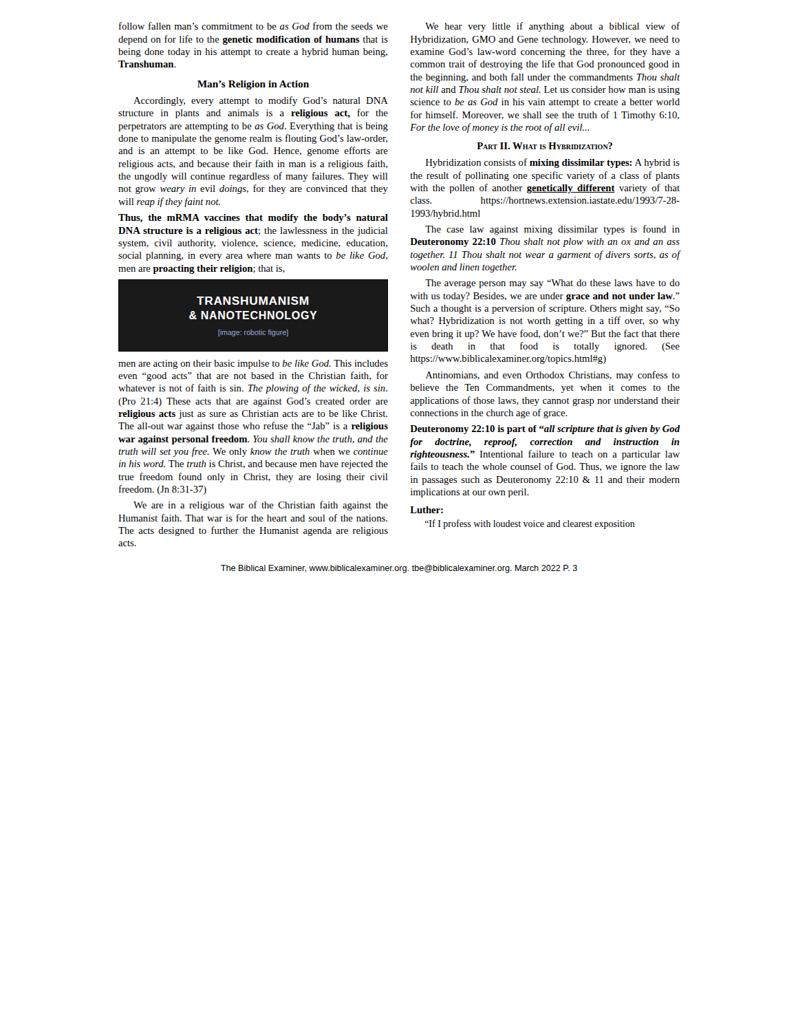follow fallen man’s commitment to be as God from the seeds we depend on for life to the genetic modification of humans that is being done today in his attempt to create a hybrid human being, Transhuman.
Man’s Religion in Action
Accordingly, every attempt to modify God’s natural DNA structure in plants and animals is a religious act, for the perpetrators are attempting to be as God. Everything that is being done to manipulate the genome realm is flouting God’s law-order, and is an attempt to be like God. Hence, genome efforts are religious acts, and because their faith in man is a religious faith, the ungodly will continue regardless of many failures. They will not grow weary in evil doings, for they are convinced that they will reap if they faint not.
Thus, the mRMA vaccines that modify the body’s natural DNA structure is a religious act; the lawlessness in the judicial system, civil authority, violence, science, medicine, education, social planning, in every area where man wants to be like God, men are proacting their religion; that is,
TRANSHUMANISM & NANOTECHNOLOGY [image: robotic figure]
men are acting on their basic impulse to be like God. This includes even “good acts” that are not based in the Christian faith, for whatever is not of faith is sin. The plowing of the wicked, is sin. (Pro 21:4) These acts that are against God’s created order are religious acts just as sure as Christian acts are to be like Christ. The all-out war against those who refuse the “Jab” is a religious war against personal freedom. You shall know the truth, and the truth will set you free. We only know the truth when we continue in his word. The truth is Christ, and because men have rejected the true freedom found only in Christ, they are losing their civil freedom. (Jn 8:31-37)
We are in a religious war of the Christian faith against the Humanist faith. That war is for the heart and soul of the nations. The acts designed to further the Humanist agenda are religious acts.
We hear very little if anything about a biblical view of Hybridization, GMO and Gene technology. However, we need to examine God’s law-word concerning the three, for they have a common trait of destroying the life that God pronounced good in the beginning, and both fall under the commandments Thou shalt not kill and Thou shalt not steal. Let us consider how man is using science to be as God in his vain attempt to create a better world for himself. Moreover, we shall see the truth of 1 Timothy 6:10, For the love of money is the root of all evil...
Part II. What is Hybridization?
Hybridization consists of mixing dissimilar types: A hybrid is the result of pollinating one specific variety of a class of plants with the pollen of another genetically different variety of that class. https://hortnews.extension.iastate.edu/1993/7-28-1993/hybrid.html
The case law against mixing dissimilar types is found in Deuteronomy 22:10 Thou shalt not plow with an ox and an ass together. 11 Thou shalt not wear a garment of divers sorts, as of woolen and linen together.
The average person may say “What do these laws have to do with us today? Besides, we are under grace and not under law.” Such a thought is a perversion of scripture. Others might say, “So what? Hybridization is not worth getting in a tiff over, so why even bring it up? We have food, don’t we?” But the fact that there is death in that food is totally ignored. (See https://www.biblicalexaminer.org/topics.html#g)
Antinomians, and even Orthodox Christians, may confess to believe the Ten Commandments, yet when it comes to the applications of those laws, they cannot grasp nor understand their connections in the church age of grace.
Deuteronomy 22:10 is part of “all scripture that is given by God for doctrine, reproof, correction and instruction in righteousness.” Intentional failure to teach on a particular law fails to teach the whole counsel of God. Thus, we ignore the law in passages such as Deuteronomy 22:10 & 11 and their modern implications at our own peril.
Luther:
“If I profess with loudest voice and clearest exposition
The Biblical Examiner, www.biblicalexaminer.org. tbe@biblicalexaminer.org. March 2022 P. 3